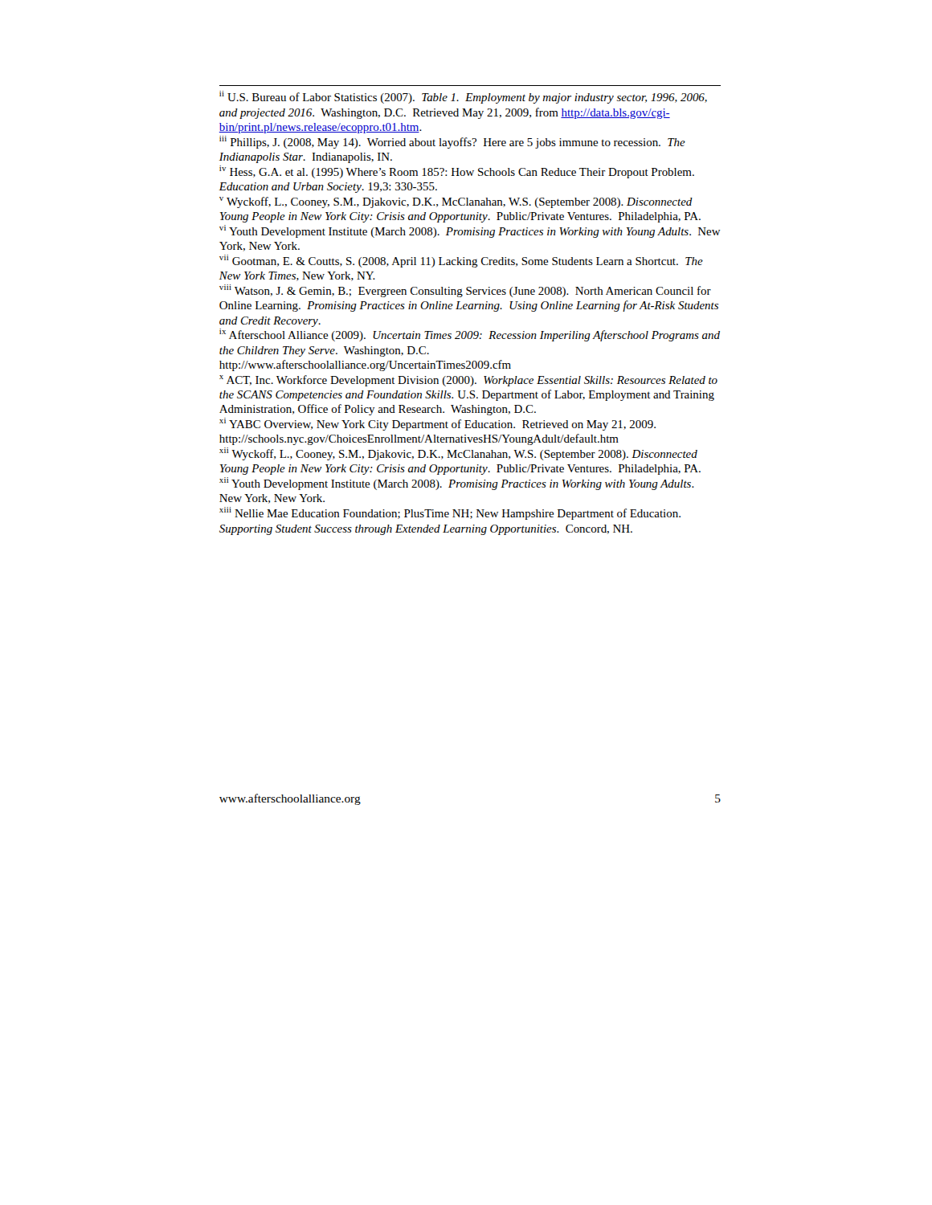ii U.S. Bureau of Labor Statistics (2007). Table 1. Employment by major industry sector, 1996, 2006, and projected 2016. Washington, D.C. Retrieved May 21, 2009, from http://data.bls.gov/cgi-bin/print.pl/news.release/ecoppro.t01.htm.
iii Phillips, J. (2008, May 14). Worried about layoffs? Here are 5 jobs immune to recession. The Indianapolis Star. Indianapolis, IN.
iv Hess, G.A. et al. (1995) Where’s Room 185?: How Schools Can Reduce Their Dropout Problem. Education and Urban Society. 19,3: 330-355.
v Wyckoff, L., Cooney, S.M., Djakovic, D.K., McClanahan, W.S. (September 2008). Disconnected Young People in New York City: Crisis and Opportunity. Public/Private Ventures. Philadelphia, PA.
vi Youth Development Institute (March 2008). Promising Practices in Working with Young Adults. New York, New York.
vii Gootman, E. & Coutts, S. (2008, April 11) Lacking Credits, Some Students Learn a Shortcut. The New York Times, New York, NY.
viii Watson, J. & Gemin, B.; Evergreen Consulting Services (June 2008). North American Council for Online Learning. Promising Practices in Online Learning. Using Online Learning for At-Risk Students and Credit Recovery.
ix Afterschool Alliance (2009). Uncertain Times 2009: Recession Imperiling Afterschool Programs and the Children They Serve. Washington, D.C. http://www.afterschoolalliance.org/UncertainTimes2009.cfm
x ACT, Inc. Workforce Development Division (2000). Workplace Essential Skills: Resources Related to the SCANS Competencies and Foundation Skills. U.S. Department of Labor, Employment and Training Administration, Office of Policy and Research. Washington, D.C.
xi YABC Overview, New York City Department of Education. Retrieved on May 21, 2009. http://schools.nyc.gov/ChoicesEnrollment/AlternativesHS/YoungAdult/default.htm
xii Wyckoff, L., Cooney, S.M., Djakovic, D.K., McClanahan, W.S. (September 2008). Disconnected Young People in New York City: Crisis and Opportunity. Public/Private Ventures. Philadelphia, PA.
xii Youth Development Institute (March 2008). Promising Practices in Working with Young Adults. New York, New York.
xiii Nellie Mae Education Foundation; PlusTime NH; New Hampshire Department of Education. Supporting Student Success through Extended Learning Opportunities. Concord, NH.
www.afterschoolalliance.org 5